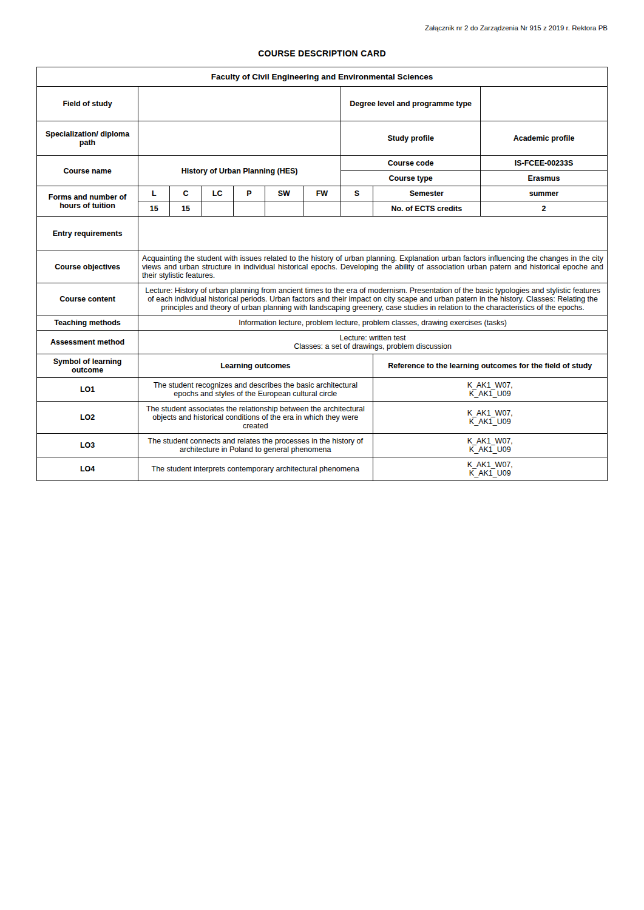Załącznik nr 2 do Zarządzenia Nr 915 z 2019 r. Rektora PB
COURSE DESCRIPTION CARD
| Faculty of Civil Engineering and Environmental Sciences |
| Field of study | | Degree level and programme type | |
| Specialization/ diploma path | | Study profile | Academic profile |
| Course name | History of Urban Planning (HES) | Course code | IS-FCEE-00233S |
| Course type | Erasmus |
| Forms and number of hours of tuition | L | C | LC | P | SW | FW | S | Semester | summer |
| 15 | 15 | | | | | | No. of ECTS credits | 2 |
| Entry requirements | |
| Course objectives | Acquainting the student with issues related to the history of urban planning. Explanation urban factors influencing the changes in the city views and urban structure in individual historical epochs. Developing the ability of association urban patern and historical epoche and their stylistic features. |
| Course content | Lecture: History of urban planning from ancient times to the era of modernism. Presentation of the basic typologies and stylistic features of each individual historical periods. Urban factors and their impact on city scape and urban patern in the history. Classes: Relating the principles and theory of urban planning with landscaping greenery, case studies in relation to the characteristics of the epochs. |
| Teaching methods | Information lecture, problem lecture, problem classes, drawing exercises (tasks) |
| Assessment method | Lecture: written test Classes: a set of drawings, problem discussion |
| Symbol of learning outcome | Learning outcomes | Reference to the learning outcomes for the field of study |
| LO1 | The student recognizes and describes the basic architectural epochs and styles of the European cultural circle | K_AK1_W07, K_AK1_U09 |
| LO2 | The student associates the relationship between the architectural objects and historical conditions of the era in which they were created | K_AK1_W07, K_AK1_U09 |
| LO3 | The student connects and relates the processes in the history of architecture in Poland to general phenomena | K_AK1_W07, K_AK1_U09 |
| LO4 | The student interprets contemporary architectural phenomena | K_AK1_W07, K_AK1_U09 |